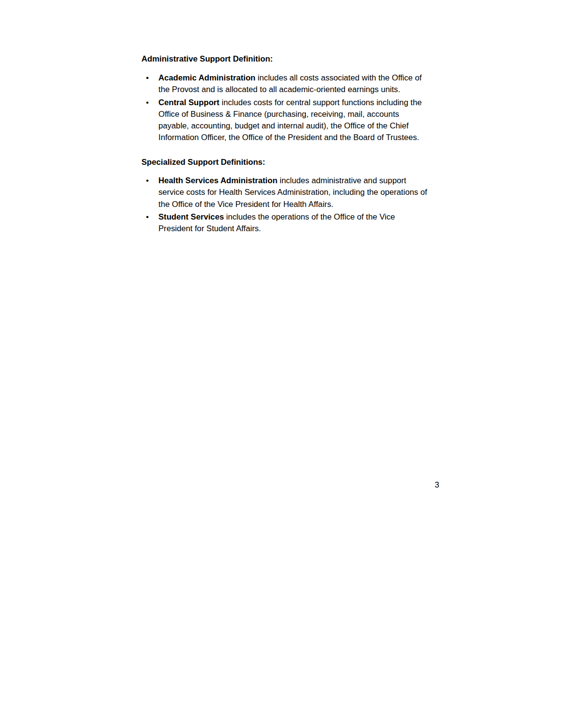Administrative Support Definition:
Academic Administration includes all costs associated with the Office of the Provost and is allocated to all academic-oriented earnings units.
Central Support includes costs for central support functions including the Office of Business & Finance (purchasing, receiving, mail, accounts payable, accounting, budget and internal audit), the Office of the Chief Information Officer, the Office of the President and the Board of Trustees.
Specialized Support Definitions:
Health Services Administration includes administrative and support service costs for Health Services Administration, including the operations of the Office of the Vice President for Health Affairs.
Student Services includes the operations of the Office of the Vice President for Student Affairs.
3